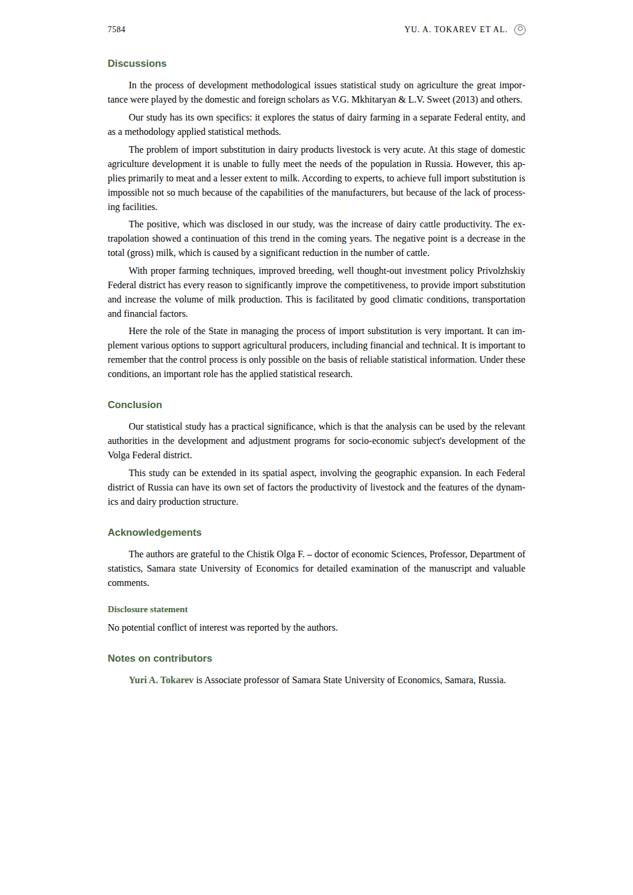7584 YU. A. TOKAREV ET AL.
Discussions
In the process of development methodological issues statistical study on agriculture the great importance were played by the domestic and foreign scholars as V.G. Mkhitaryan & L.V. Sweet (2013) and others.
Our study has its own specifics: it explores the status of dairy farming in a separate Federal entity, and as a methodology applied statistical methods.
The problem of import substitution in dairy products livestock is very acute. At this stage of domestic agriculture development it is unable to fully meet the needs of the population in Russia. However, this applies primarily to meat and a lesser extent to milk. According to experts, to achieve full import substitution is impossible not so much because of the capabilities of the manufacturers, but because of the lack of processing facilities.
The positive, which was disclosed in our study, was the increase of dairy cattle productivity. The extrapolation showed a continuation of this trend in the coming years. The negative point is a decrease in the total (gross) milk, which is caused by a significant reduction in the number of cattle.
With proper farming techniques, improved breeding, well thought-out investment policy Privolzhskiy Federal district has every reason to significantly improve the competitiveness, to provide import substitution and increase the volume of milk production. This is facilitated by good climatic conditions, transportation and financial factors.
Here the role of the State in managing the process of import substitution is very important. It can implement various options to support agricultural producers, including financial and technical. It is important to remember that the control process is only possible on the basis of reliable statistical information. Under these conditions, an important role has the applied statistical research.
Conclusion
Our statistical study has a practical significance, which is that the analysis can be used by the relevant authorities in the development and adjustment programs for socio-economic subject's development of the Volga Federal district.
This study can be extended in its spatial aspect, involving the geographic expansion. In each Federal district of Russia can have its own set of factors the productivity of livestock and the features of the dynamics and dairy production structure.
Acknowledgements
The authors are grateful to the Chistik Olga F. – doctor of economic Sciences, Professor, Department of statistics, Samara state University of Economics for detailed examination of the manuscript and valuable comments.
Disclosure statement
No potential conflict of interest was reported by the authors.
Notes on contributors
Yuri A. Tokarev is Associate professor of Samara State University of Economics, Samara, Russia.